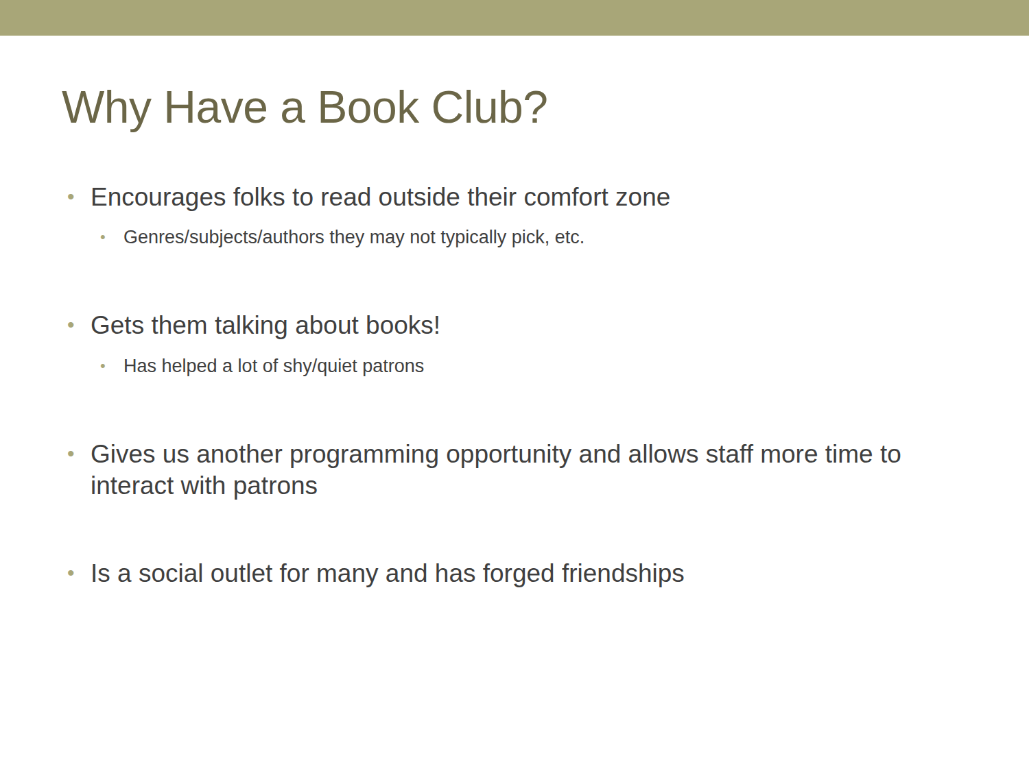Why Have a Book Club?
•Encourages folks to read outside their comfort zone
•Genres/subjects/authors they may not typically pick, etc.
•Gets them talking about books!
•Has helped a lot of shy/quiet patrons
•Gives us another programming opportunity and allows staff more time to interact with patrons
•Is a social outlet for many and has forged friendships